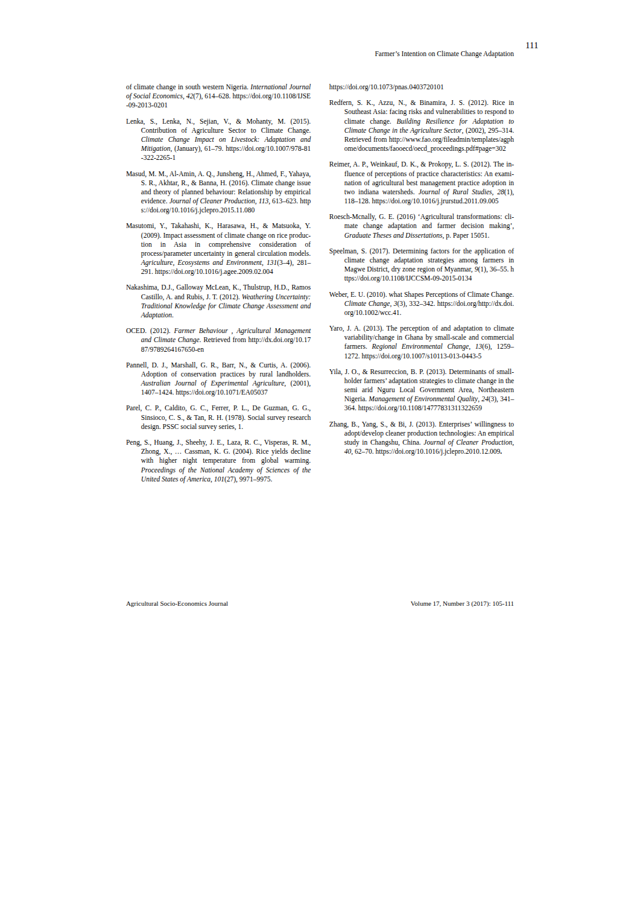Farmer’s Intention on Climate Change Adaptation 111
of climate change in south western Nigeria. International Journal of Social Economics, 42(7), 614–628. https://doi.org/10.1108/IJSE-09-2013-0201
Lenka, S., Lenka, N., Sejian, V., & Mohanty, M. (2015). Contribution of Agriculture Sector to Climate Change. Climate Change Impact on Livestock: Adaptation and Mitigation, (January), 61–79. https://doi.org/10.1007/978-81-322-2265-1
Masud, M. M., Al-Amin, A. Q., Junsheng, H., Ahmed, F., Yahaya, S. R., Akhtar, R., & Banna, H. (2016). Climate change issue and theory of planned behaviour: Relationship by empirical evidence. Journal of Cleaner Production, 113, 613–623. https://doi.org/10.1016/j.jclepro.2015.11.080
Masutomi, Y., Takahashi, K., Harasawa, H., & Matsuoka, Y. (2009). Impact assessment of climate change on rice production in Asia in comprehensive consideration of process/parameter uncertainty in general circulation models. Agriculture, Ecosystems and Environment, 131(3–4), 281–291. https://doi.org/10.1016/j.agee.2009.02.004
Nakashima, D.J., Galloway McLean, K., Thulstrup, H.D., Ramos Castillo, A. and Rubis, J. T. (2012). Weathering Uncertainty: Traditional Knowledge for Climate Change Assessment and Adaptation.
OCED. (2012). Farmer Behaviour , Agricultural Management and Climate Change. Retrieved from http://dx.doi.org/10.1787/9789264167650-en
Pannell, D. J., Marshall, G. R., Barr, N., & Curtis, A. (2006). Adoption of conservation practices by rural landholders. Australian Journal of Experimental Agriculture, (2001), 1407–1424. https://doi.org/10.1071/EA05037
Parel, C. P., Caldito, G. C., Ferrer, P. L., De Guzman, G. G., Sinsioco, C. S., & Tan, R. H. (1978). Social survey research design. PSSC social survey series, 1.
Peng, S., Huang, J., Sheehy, J. E., Laza, R. C., Visperas, R. M., Zhong, X., … Cassman, K. G. (2004). Rice yields decline with higher night temperature from global warming. Proceedings of the National Academy of Sciences of the United States of America, 101(27), 9971–9975.
https://doi.org/10.1073/pnas.0403720101
Redfern, S. K., Azzu, N., & Binamira, J. S. (2012). Rice in Southeast Asia: facing risks and vulnerabilities to respond to climate change. Building Resilience for Adaptation to Climate Change in the Agriculture Sector, (2002), 295–314. Retrieved from http://www.fao.org/fileadmin/templates/agphome/documents/faooecd/oecd_proceedings.pdf#page=302
Reimer, A. P., Weinkauf, D. K., & Prokopy, L. S. (2012). The influence of perceptions of practice characteristics: An examination of agricultural best management practice adoption in two indiana watersheds. Journal of Rural Studies, 28(1), 118–128. https://doi.org/10.1016/j.jrurstud.2011.09.005
Roesch-Mcnally, G. E. (2016) ‘Agricultural transformations: climate change adaptation and farmer decision making’, Graduate Theses and Dissertations, p. Paper 15051.
Speelman, S. (2017). Determining factors for the application of climate change adaptation strategies among farmers in Magwe District, dry zone region of Myanmar, 9(1), 36–55. https://doi.org/10.1108/IJCCSM-09-2015-0134
Weber, E. U. (2010). what Shapes Perceptions of Climate Change. Climate Change, 3(3), 332–342. https://doi.org/http://dx.doi.org/10.1002/wcc.41.
Yaro, J. A. (2013). The perception of and adaptation to climate variability/change in Ghana by small-scale and commercial farmers. Regional Environmental Change, 13(6), 1259–1272. https://doi.org/10.1007/s10113-013-0443-5
Yila, J. O., & Resurreccion, B. P. (2013). Determinants of smallholder farmers’ adaptation strategies to climate change in the semi arid Nguru Local Government Area, Northeastern Nigeria. Management of Environmental Quality, 24(3), 341–364. https://doi.org/10.1108/14777831311322659
Zhang, B., Yang, S., & Bi, J. (2013). Enterprises’ willingness to adopt/develop cleaner production technologies: An empirical study in Changshu, China. Journal of Cleaner Production, 40, 62–70. https://doi.org/10.1016/j.jclepro.2010.12.009.
Agricultural Socio-Economics Journal Volume 17, Number 3 (2017): 105-111